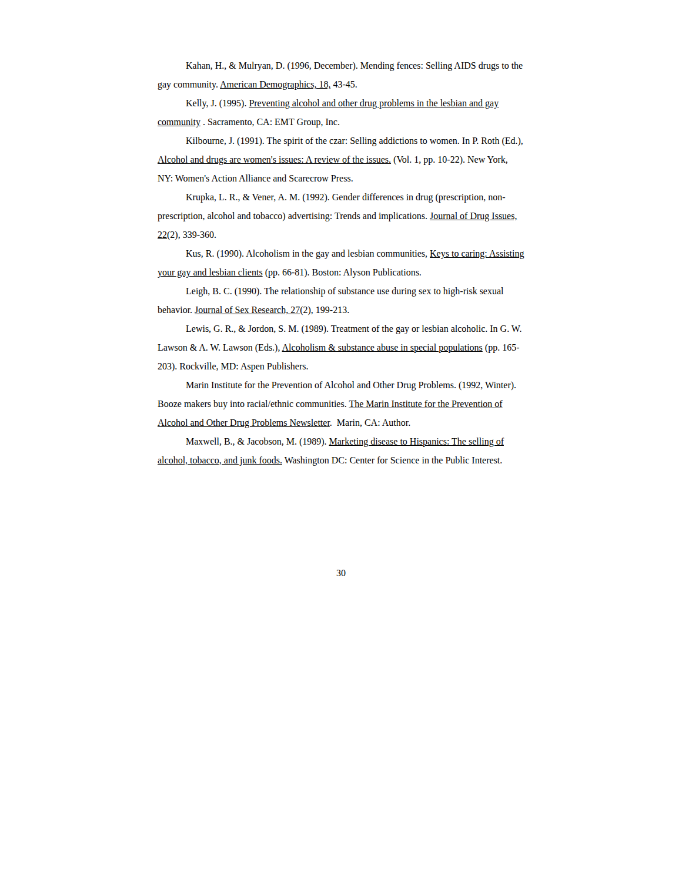Kahan, H., & Mulryan, D. (1996, December). Mending fences: Selling AIDS drugs to the gay community. American Demographics, 18, 43-45.
Kelly, J. (1995). Preventing alcohol and other drug problems in the lesbian and gay community . Sacramento, CA: EMT Group, Inc.
Kilbourne, J. (1991). The spirit of the czar: Selling addictions to women. In P. Roth (Ed.), Alcohol and drugs are women's issues: A review of the issues. (Vol. 1, pp. 10-22). New York, NY: Women's Action Alliance and Scarecrow Press.
Krupka, L. R., & Vener, A. M. (1992). Gender differences in drug (prescription, non-prescription, alcohol and tobacco) advertising: Trends and implications. Journal of Drug Issues, 22(2), 339-360.
Kus, R. (1990). Alcoholism in the gay and lesbian communities, Keys to caring: Assisting your gay and lesbian clients (pp. 66-81). Boston: Alyson Publications.
Leigh, B. C. (1990). The relationship of substance use during sex to high-risk sexual behavior. Journal of Sex Research, 27(2), 199-213.
Lewis, G. R., & Jordon, S. M. (1989). Treatment of the gay or lesbian alcoholic. In G. W. Lawson & A. W. Lawson (Eds.), Alcoholism & substance abuse in special populations (pp. 165-203). Rockville, MD: Aspen Publishers.
Marin Institute for the Prevention of Alcohol and Other Drug Problems. (1992, Winter). Booze makers buy into racial/ethnic communities. The Marin Institute for the Prevention of Alcohol and Other Drug Problems Newsletter. Marin, CA: Author.
Maxwell, B., & Jacobson, M. (1989). Marketing disease to Hispanics: The selling of alcohol, tobacco, and junk foods. Washington DC: Center for Science in the Public Interest.
30